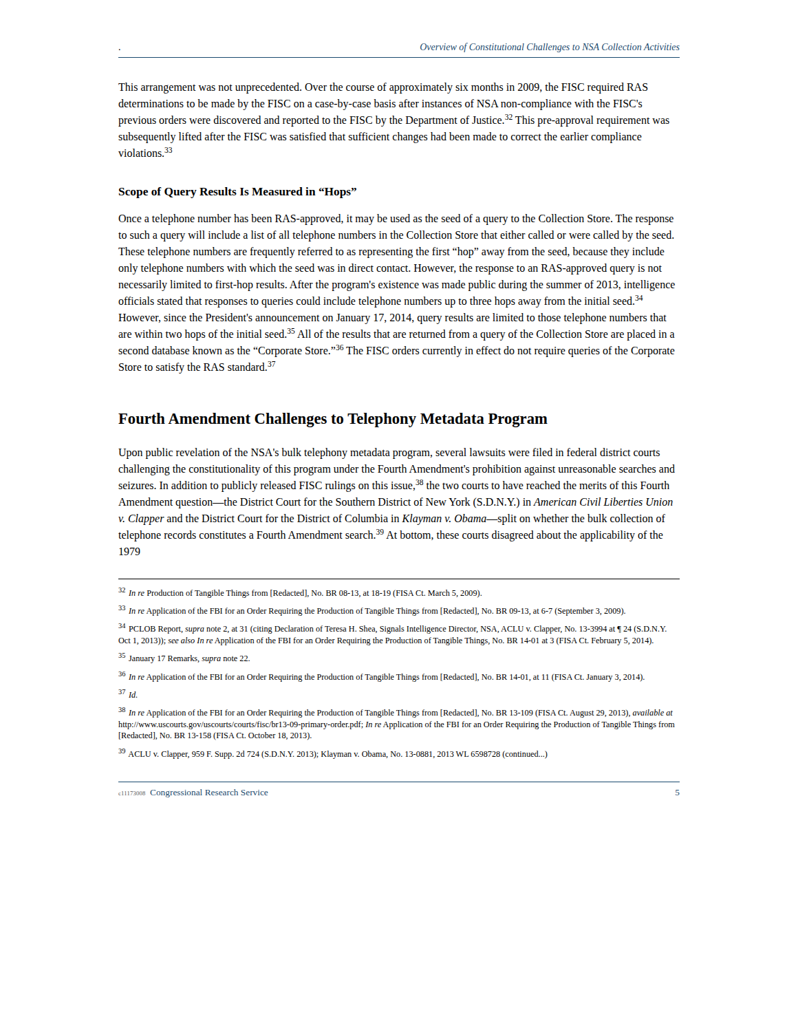. Overview of Constitutional Challenges to NSA Collection Activities
This arrangement was not unprecedented. Over the course of approximately six months in 2009, the FISC required RAS determinations to be made by the FISC on a case-by-case basis after instances of NSA non-compliance with the FISC's previous orders were discovered and reported to the FISC by the Department of Justice.32 This pre-approval requirement was subsequently lifted after the FISC was satisfied that sufficient changes had been made to correct the earlier compliance violations.33
Scope of Query Results Is Measured in “Hops”
Once a telephone number has been RAS-approved, it may be used as the seed of a query to the Collection Store. The response to such a query will include a list of all telephone numbers in the Collection Store that either called or were called by the seed. These telephone numbers are frequently referred to as representing the first “hop” away from the seed, because they include only telephone numbers with which the seed was in direct contact. However, the response to an RAS-approved query is not necessarily limited to first-hop results. After the program's existence was made public during the summer of 2013, intelligence officials stated that responses to queries could include telephone numbers up to three hops away from the initial seed.34 However, since the President's announcement on January 17, 2014, query results are limited to those telephone numbers that are within two hops of the initial seed.35 All of the results that are returned from a query of the Collection Store are placed in a second database known as the “Corporate Store.”36 The FISC orders currently in effect do not require queries of the Corporate Store to satisfy the RAS standard.37
Fourth Amendment Challenges to Telephony Metadata Program
Upon public revelation of the NSA's bulk telephony metadata program, several lawsuits were filed in federal district courts challenging the constitutionality of this program under the Fourth Amendment's prohibition against unreasonable searches and seizures. In addition to publicly released FISC rulings on this issue,38 the two courts to have reached the merits of this Fourth Amendment question—the District Court for the Southern District of New York (S.D.N.Y.) in American Civil Liberties Union v. Clapper and the District Court for the District of Columbia in Klayman v. Obama—split on whether the bulk collection of telephone records constitutes a Fourth Amendment search.39 At bottom, these courts disagreed about the applicability of the 1979
32 In re Production of Tangible Things from [Redacted], No. BR 08-13, at 18-19 (FISA Ct. March 5, 2009).
33 In re Application of the FBI for an Order Requiring the Production of Tangible Things from [Redacted], No. BR 09-13, at 6-7 (September 3, 2009).
34 PCLOB Report, supra note 2, at 31 (citing Declaration of Teresa H. Shea, Signals Intelligence Director, NSA, ACLU v. Clapper, No. 13-3994 at ¶ 24 (S.D.N.Y. Oct 1, 2013)); see also In re Application of the FBI for an Order Requiring the Production of Tangible Things, No. BR 14-01 at 3 (FISA Ct. February 5, 2014).
35 January 17 Remarks, supra note 22.
36 In re Application of the FBI for an Order Requiring the Production of Tangible Things from [Redacted], No. BR 14-01, at 11 (FISA Ct. January 3, 2014).
37 Id.
38 In re Application of the FBI for an Order Requiring the Production of Tangible Things from [Redacted], No. BR 13-109 (FISA Ct. August 29, 2013), available at http://www.uscourts.gov/uscourts/courts/fisc/br13-09-primary-order.pdf; In re Application of the FBI for an Order Requiring the Production of Tangible Things from [Redacted], No. BR 13-158 (FISA Ct. October 18, 2013).
39 ACLU v. Clapper, 959 F. Supp. 2d 724 (S.D.N.Y. 2013); Klayman v. Obama, No. 13-0881, 2013 WL 6598728 (continued...)
c11173008 Congressional Research Service 5